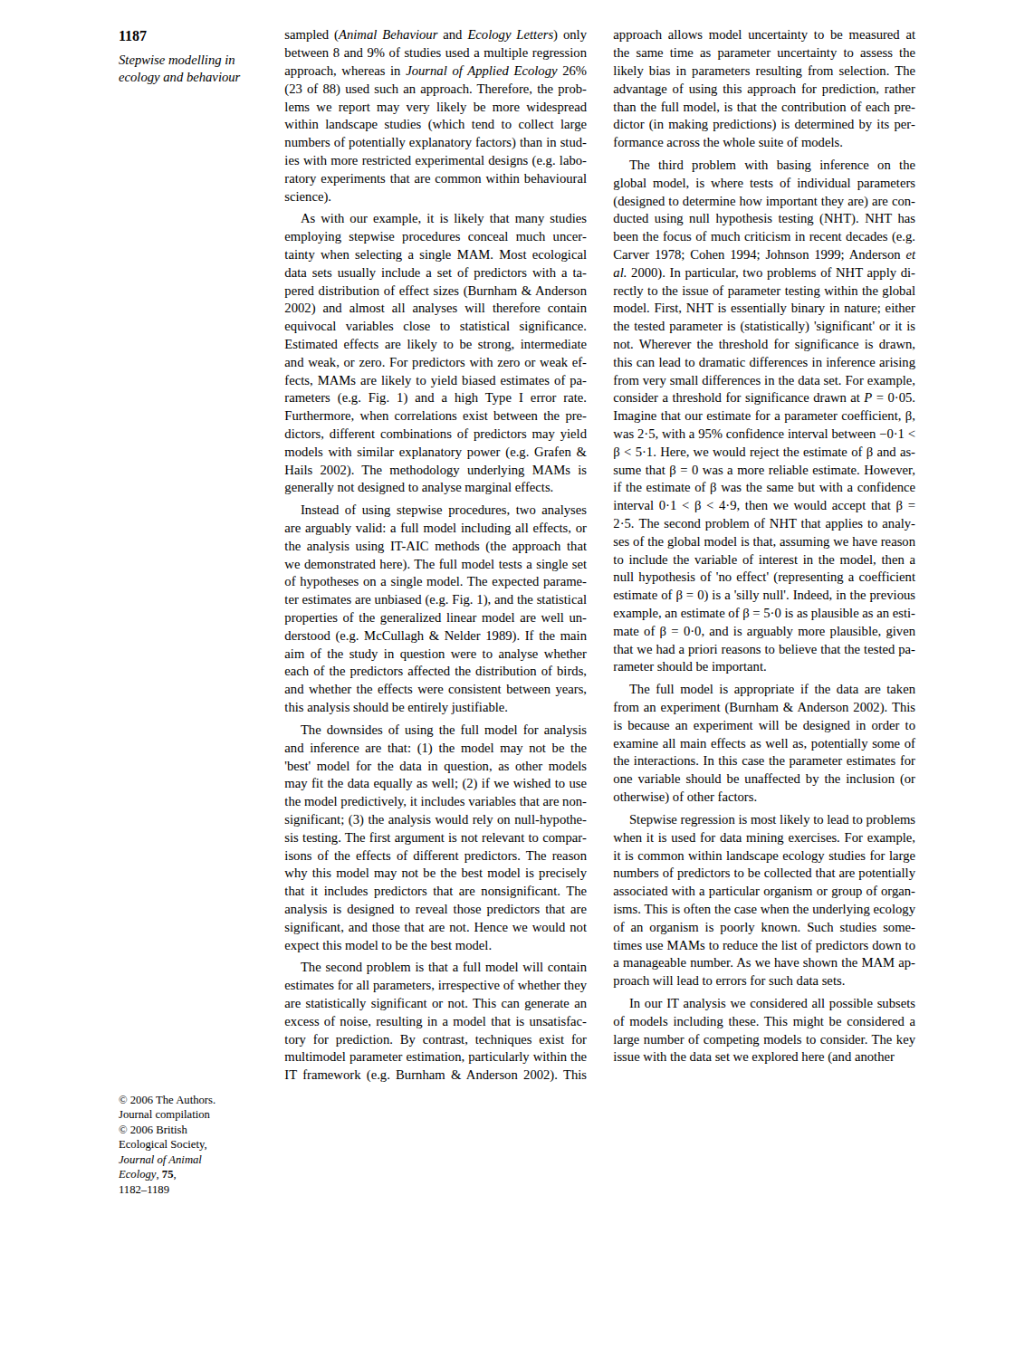1187
Stepwise modelling in ecology and behaviour
sampled (Animal Behaviour and Ecology Letters) only between 8 and 9% of studies used a multiple regression approach, whereas in Journal of Applied Ecology 26% (23 of 88) used such an approach. Therefore, the problems we report may very likely be more widespread within landscape studies (which tend to collect large numbers of potentially explanatory factors) than in studies with more restricted experimental designs (e.g. laboratory experiments that are common within behavioural science).
As with our example, it is likely that many studies employing stepwise procedures conceal much uncertainty when selecting a single MAM. Most ecological data sets usually include a set of predictors with a tapered distribution of effect sizes (Burnham & Anderson 2002) and almost all analyses will therefore contain equivocal variables close to statistical significance. Estimated effects are likely to be strong, intermediate and weak, or zero. For predictors with zero or weak effects, MAMs are likely to yield biased estimates of parameters (e.g. Fig. 1) and a high Type I error rate. Furthermore, when correlations exist between the predictors, different combinations of predictors may yield models with similar explanatory power (e.g. Grafen & Hails 2002). The methodology underlying MAMs is generally not designed to analyse marginal effects.
Instead of using stepwise procedures, two analyses are arguably valid: a full model including all effects, or the analysis using IT-AIC methods (the approach that we demonstrated here). The full model tests a single set of hypotheses on a single model. The expected parameter estimates are unbiased (e.g. Fig. 1), and the statistical properties of the generalized linear model are well understood (e.g. McCullagh & Nelder 1989). If the main aim of the study in question were to analyse whether each of the predictors affected the distribution of birds, and whether the effects were consistent between years, this analysis should be entirely justifiable.
The downsides of using the full model for analysis and inference are that: (1) the model may not be the 'best' model for the data in question, as other models may fit the data equally as well; (2) if we wished to use the model predictively, it includes variables that are nonsignificant; (3) the analysis would rely on null-hypothesis testing. The first argument is not relevant to comparisons of the effects of different predictors. The reason why this model may not be the best model is precisely that it includes predictors that are nonsignificant. The analysis is designed to reveal those predictors that are significant, and those that are not. Hence we would not expect this model to be the best model.
The second problem is that a full model will contain estimates for all parameters, irrespective of whether they are statistically significant or not. This can generate an excess of noise, resulting in a model that is unsatisfactory for prediction. By contrast, techniques exist for multimodel parameter estimation, particularly within the IT framework (e.g. Burnham & Anderson 2002). This approach allows model uncertainty to be measured at the same time as parameter uncertainty to assess the likely bias in parameters resulting from selection. The advantage of using this approach for prediction, rather than the full model, is that the contribution of each predictor (in making predictions) is determined by its performance across the whole suite of models.
The third problem with basing inference on the global model, is where tests of individual parameters (designed to determine how important they are) are conducted using null hypothesis testing (NHT). NHT has been the focus of much criticism in recent decades (e.g. Carver 1978; Cohen 1994; Johnson 1999; Anderson et al. 2000). In particular, two problems of NHT apply directly to the issue of parameter testing within the global model. First, NHT is essentially binary in nature; either the tested parameter is (statistically) 'significant' or it is not. Wherever the threshold for significance is drawn, this can lead to dramatic differences in inference arising from very small differences in the data set. For example, consider a threshold for significance drawn at P = 0·05. Imagine that our estimate for a parameter coefficient, β, was 2·5, with a 95% confidence interval between −0·1 < β < 5·1. Here, we would reject the estimate of β and assume that β = 0 was a more reliable estimate. However, if the estimate of β was the same but with a confidence interval 0·1 < β < 4·9, then we would accept that β = 2·5. The second problem of NHT that applies to analyses of the global model is that, assuming we have reason to include the variable of interest in the model, then a null hypothesis of 'no effect' (representing a coefficient estimate of β = 0) is a 'silly null'. Indeed, in the previous example, an estimate of β = 5·0 is as plausible as an estimate of β = 0·0, and is arguably more plausible, given that we had a priori reasons to believe that the tested parameter should be important.
The full model is appropriate if the data are taken from an experiment (Burnham & Anderson 2002). This is because an experiment will be designed in order to examine all main effects as well as, potentially some of the interactions. In this case the parameter estimates for one variable should be unaffected by the inclusion (or otherwise) of other factors.
Stepwise regression is most likely to lead to problems when it is used for data mining exercises. For example, it is common within landscape ecology studies for large numbers of predictors to be collected that are potentially associated with a particular organism or group of organisms. This is often the case when the underlying ecology of an organism is poorly known. Such studies sometimes use MAMs to reduce the list of predictors down to a manageable number. As we have shown the MAM approach will lead to errors for such data sets.
In our IT analysis we considered all possible subsets of models including these. This might be considered a large number of competing models to consider. The key issue with the data set we explored here (and another
© 2006 The Authors.
Journal compilation
© 2006 British
Ecological Society,
Journal of Animal Ecology, 75,
1182–1189